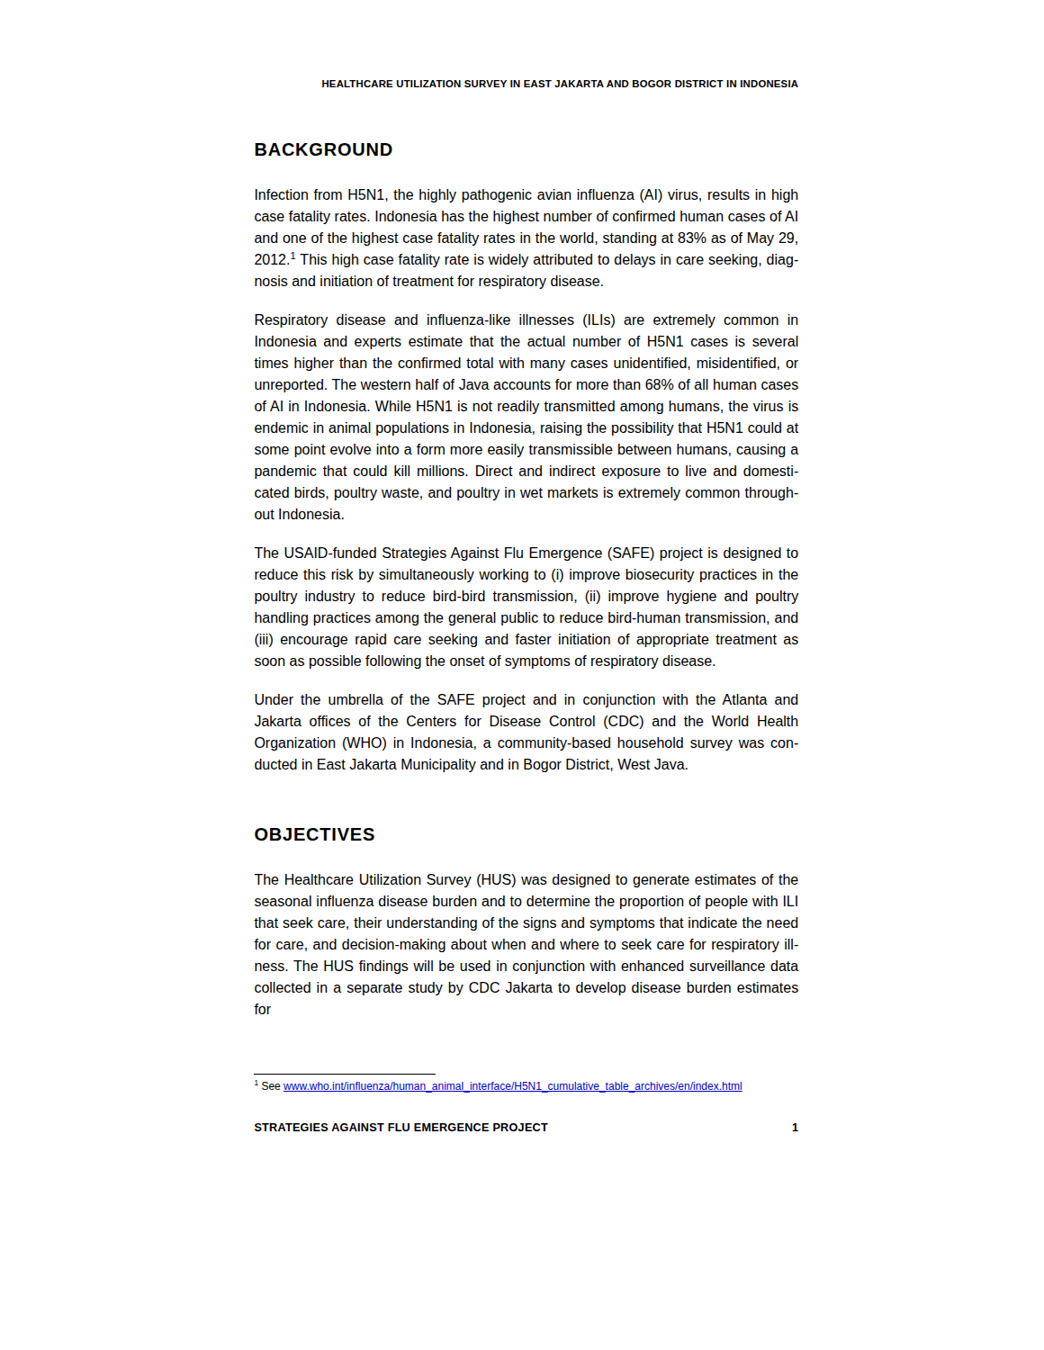HEALTHCARE UTILIZATION SURVEY IN EAST JAKARTA AND BOGOR DISTRICT IN INDONESIA
BACKGROUND
Infection from H5N1, the highly pathogenic avian influenza (AI) virus, results in high case fatality rates. Indonesia has the highest number of confirmed human cases of AI and one of the highest case fatality rates in the world, standing at 83% as of May 29, 2012.1 This high case fatality rate is widely attributed to delays in care seeking, diagnosis and initiation of treatment for respiratory disease.
Respiratory disease and influenza-like illnesses (ILIs) are extremely common in Indonesia and experts estimate that the actual number of H5N1 cases is several times higher than the confirmed total with many cases unidentified, misidentified, or unreported. The western half of Java accounts for more than 68% of all human cases of AI in Indonesia. While H5N1 is not readily transmitted among humans, the virus is endemic in animal populations in Indonesia, raising the possibility that H5N1 could at some point evolve into a form more easily transmissible between humans, causing a pandemic that could kill millions. Direct and indirect exposure to live and domesticated birds, poultry waste, and poultry in wet markets is extremely common throughout Indonesia.
The USAID-funded Strategies Against Flu Emergence (SAFE) project is designed to reduce this risk by simultaneously working to (i) improve biosecurity practices in the poultry industry to reduce bird-bird transmission, (ii) improve hygiene and poultry handling practices among the general public to reduce bird-human transmission, and (iii) encourage rapid care seeking and faster initiation of appropriate treatment as soon as possible following the onset of symptoms of respiratory disease.
Under the umbrella of the SAFE project and in conjunction with the Atlanta and Jakarta offices of the Centers for Disease Control (CDC) and the World Health Organization (WHO) in Indonesia, a community-based household survey was conducted in East Jakarta Municipality and in Bogor District, West Java.
OBJECTIVES
The Healthcare Utilization Survey (HUS) was designed to generate estimates of the seasonal influenza disease burden and to determine the proportion of people with ILI that seek care, their understanding of the signs and symptoms that indicate the need for care, and decision-making about when and where to seek care for respiratory illness. The HUS findings will be used in conjunction with enhanced surveillance data collected in a separate study by CDC Jakarta to develop disease burden estimates for
1 See www.who.int/influenza/human_animal_interface/H5N1_cumulative_table_archives/en/index.html
STRATEGIES AGAINST FLU EMERGENCE PROJECT 1